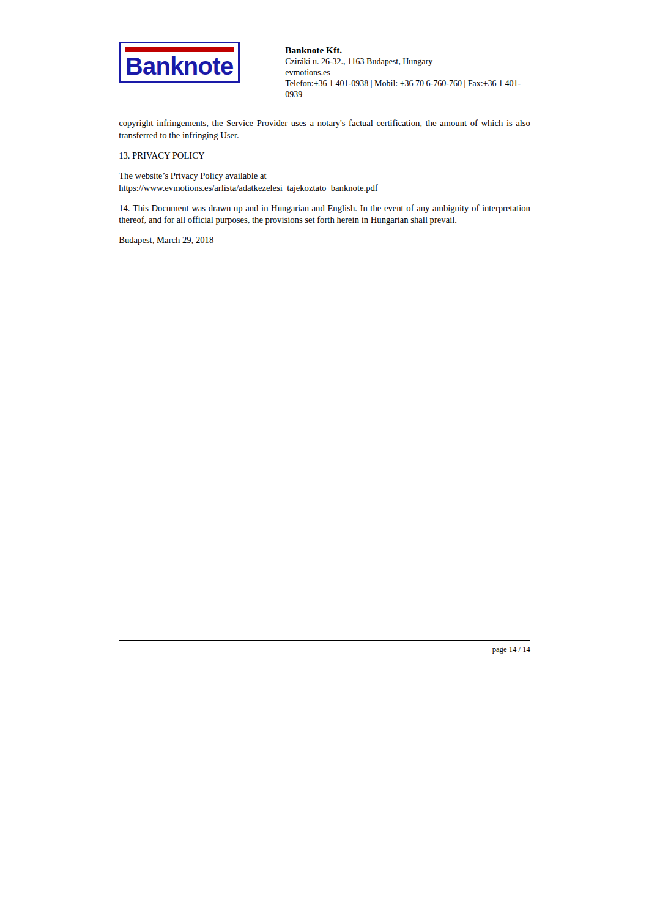Banknote
Banknote Kft.
Cziráki u. 26-32., 1163 Budapest, Hungary
evmotions.es
Telefon:+36 1 401-0938 | Mobil: +36 70 6-760-760 | Fax:+36 1 401-0939
copyright infringements, the Service Provider uses a notary's factual certification, the amount of which is also transferred to the infringing User.
13. PRIVACY POLICY
The website’s Privacy Policy available at
https://www.evmotions.es/arlista/adatkezelesi_tajekoztato_banknote.pdf
14. This Document was drawn up and in Hungarian and English. In the event of any ambiguity of interpretation thereof, and for all official purposes, the provisions set forth herein in Hungarian shall prevail.
Budapest, March 29, 2018
page 14 / 14